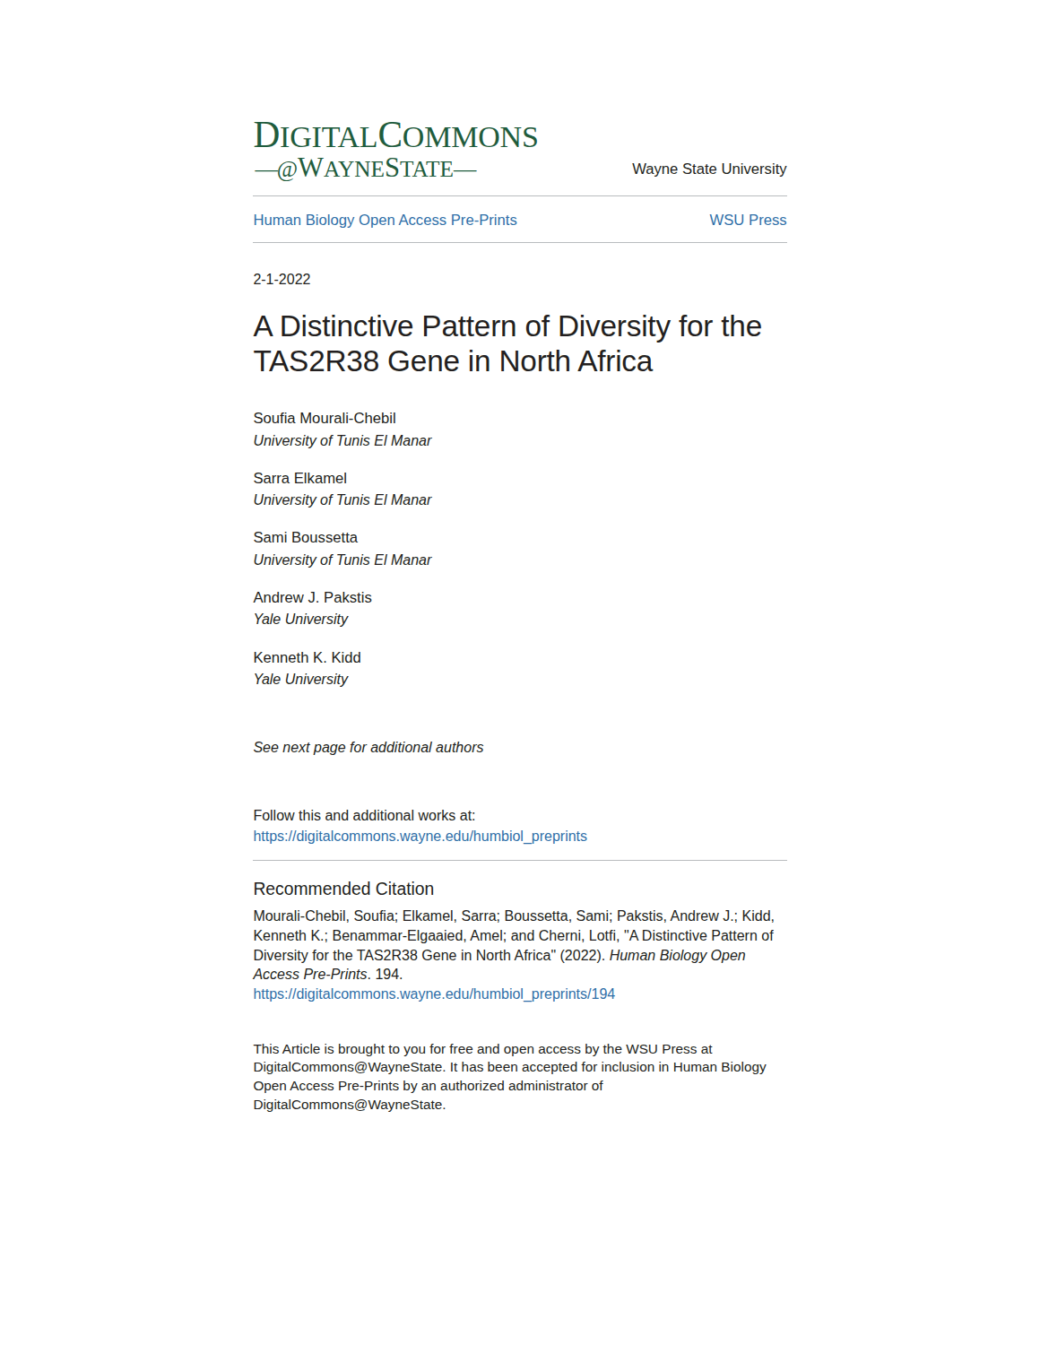DIGITALCOMMONS
—@WAYNESTATE—
Wayne State University
Human Biology Open Access Pre-Prints
WSU Press
2-1-2022
A Distinctive Pattern of Diversity for the TAS2R38 Gene in North Africa
Soufia Mourali-Chebil
University of Tunis El Manar
Sarra Elkamel
University of Tunis El Manar
Sami Boussetta
University of Tunis El Manar
Andrew J. Pakstis
Yale University
Kenneth K. Kidd
Yale University
See next page for additional authors
Follow this and additional works at: https://digitalcommons.wayne.edu/humbiol_preprints
Recommended Citation
Mourali-Chebil, Soufia; Elkamel, Sarra; Boussetta, Sami; Pakstis, Andrew J.; Kidd, Kenneth K.; Benammar-Elgaaied, Amel; and Cherni, Lotfi, "A Distinctive Pattern of Diversity for the TAS2R38 Gene in North Africa" (2022). Human Biology Open Access Pre-Prints. 194.
https://digitalcommons.wayne.edu/humbiol_preprints/194
This Article is brought to you for free and open access by the WSU Press at DigitalCommons@WayneState. It has been accepted for inclusion in Human Biology Open Access Pre-Prints by an authorized administrator of DigitalCommons@WayneState.